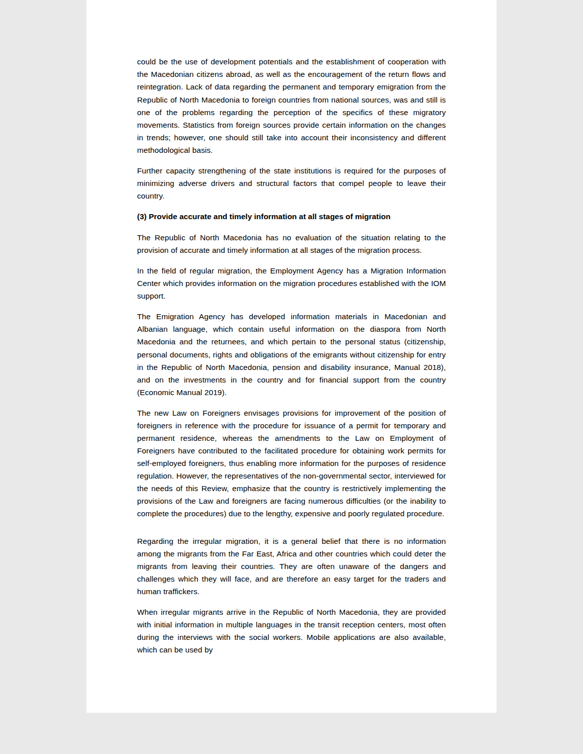could be the use of development potentials and the establishment of cooperation with the Macedonian citizens abroad, as well as the encouragement of the return flows and reintegration. Lack of data regarding the permanent and temporary emigration from the Republic of North Macedonia to foreign countries from national sources, was and still is one of the problems regarding the perception of the specifics of these migratory movements. Statistics from foreign sources provide certain information on the changes in trends; however, one should still take into account their inconsistency and different methodological basis.
Further capacity strengthening of the state institutions is required for the purposes of minimizing adverse drivers and structural factors that compel people to leave their country.
(3) Provide accurate and timely information at all stages of migration
The Republic of North Macedonia has no evaluation of the situation relating to the provision of accurate and timely information at all stages of the migration process.
In the field of regular migration, the Employment Agency has a Migration Information Center which provides information on the migration procedures established with the IOM support.
The Emigration Agency has developed information materials in Macedonian and Albanian language, which contain useful information on the diaspora from North Macedonia and the returnees, and which pertain to the personal status (citizenship, personal documents, rights and obligations of the emigrants without citizenship for entry in the Republic of North Macedonia, pension and disability insurance, Manual 2018), and on the investments in the country and for financial support from the country (Economic Manual 2019).
The new Law on Foreigners envisages provisions for improvement of the position of foreigners in reference with the procedure for issuance of a permit for temporary and permanent residence, whereas the amendments to the Law on Employment of Foreigners have contributed to the facilitated procedure for obtaining work permits for self-employed foreigners, thus enabling more information for the purposes of residence regulation. However, the representatives of the non-governmental sector, interviewed for the needs of this Review, emphasize that the country is restrictively implementing the provisions of the Law and foreigners are facing numerous difficulties (or the inability to complete the procedures) due to the lengthy, expensive and poorly regulated procedure.
Regarding the irregular migration, it is a general belief that there is no information among the migrants from the Far East, Africa and other countries which could deter the migrants from leaving their countries. They are often unaware of the dangers and challenges which they will face, and are therefore an easy target for the traders and human traffickers.
When irregular migrants arrive in the Republic of North Macedonia, they are provided with initial information in multiple languages in the transit reception centers, most often during the interviews with the social workers. Mobile applications are also available, which can be used by